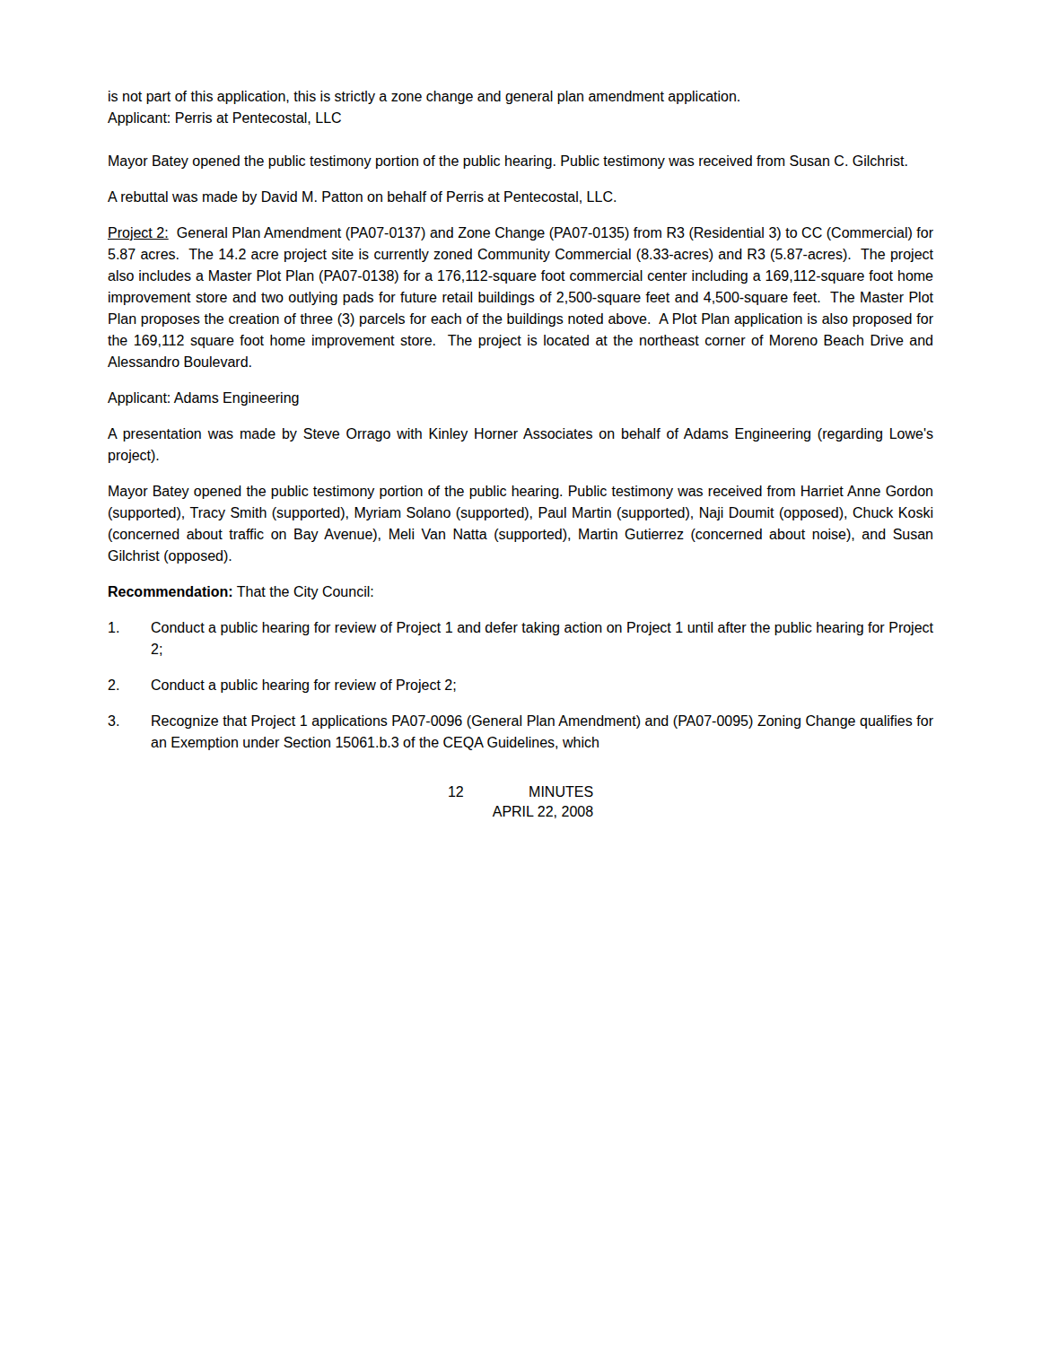is not part of this application, this is strictly a zone change and general plan amendment application.
Applicant: Perris at Pentecostal, LLC
Mayor Batey opened the public testimony portion of the public hearing. Public testimony was received from Susan C. Gilchrist.
A rebuttal was made by David M. Patton on behalf of Perris at Pentecostal, LLC.
Project 2: General Plan Amendment (PA07-0137) and Zone Change (PA07-0135) from R3 (Residential 3) to CC (Commercial) for 5.87 acres. The 14.2 acre project site is currently zoned Community Commercial (8.33-acres) and R3 (5.87-acres). The project also includes a Master Plot Plan (PA07-0138) for a 176,112-square foot commercial center including a 169,112-square foot home improvement store and two outlying pads for future retail buildings of 2,500-square feet and 4,500-square feet. The Master Plot Plan proposes the creation of three (3) parcels for each of the buildings noted above. A Plot Plan application is also proposed for the 169,112 square foot home improvement store. The project is located at the northeast corner of Moreno Beach Drive and Alessandro Boulevard.
Applicant: Adams Engineering
A presentation was made by Steve Orrago with Kinley Horner Associates on behalf of Adams Engineering (regarding Lowe's project).
Mayor Batey opened the public testimony portion of the public hearing. Public testimony was received from Harriet Anne Gordon (supported), Tracy Smith (supported), Myriam Solano (supported), Paul Martin (supported), Naji Doumit (opposed), Chuck Koski (concerned about traffic on Bay Avenue), Meli Van Natta (supported), Martin Gutierrez (concerned about noise), and Susan Gilchrist (opposed).
Recommendation: That the City Council:
1. Conduct a public hearing for review of Project 1 and defer taking action on Project 1 until after the public hearing for Project 2;
2. Conduct a public hearing for review of Project 2;
3. Recognize that Project 1 applications PA07-0096 (General Plan Amendment) and (PA07-0095) Zoning Change qualifies for an Exemption under Section 15061.b.3 of the CEQA Guidelines, which
12
MINUTES
APRIL 22, 2008